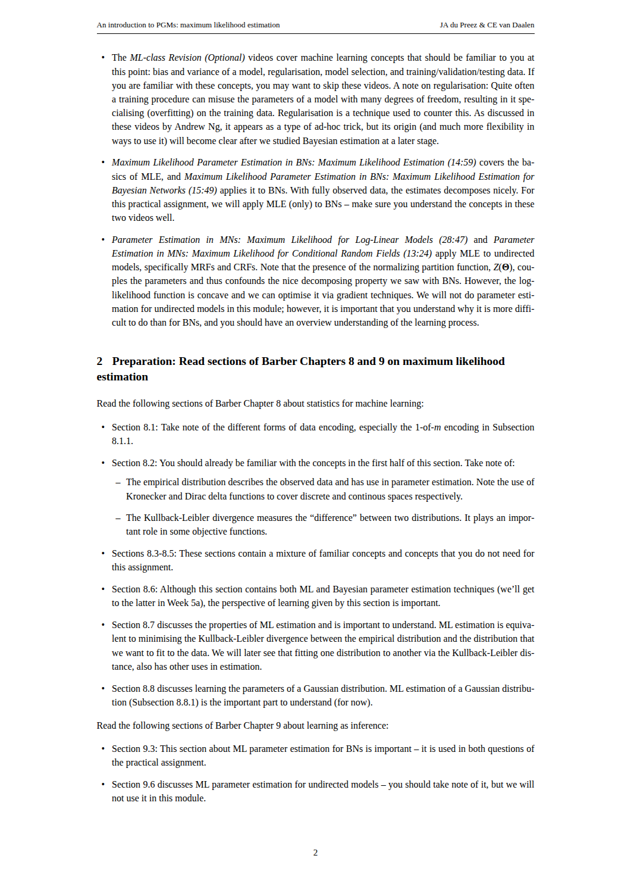An introduction to PGMs: maximum likelihood estimation JA du Preez & CE van Daalen
The ML-class Revision (Optional) videos cover machine learning concepts that should be familiar to you at this point: bias and variance of a model, regularisation, model selection, and training/validation/testing data. If you are familiar with these concepts, you may want to skip these videos. A note on regularisation: Quite often a training procedure can misuse the parameters of a model with many degrees of freedom, resulting in it specialising (overfitting) on the training data. Regularisation is a technique used to counter this. As discussed in these videos by Andrew Ng, it appears as a type of ad-hoc trick, but its origin (and much more flexibility in ways to use it) will become clear after we studied Bayesian estimation at a later stage.
Maximum Likelihood Parameter Estimation in BNs: Maximum Likelihood Estimation (14:59) covers the basics of MLE, and Maximum Likelihood Parameter Estimation in BNs: Maximum Likelihood Estimation for Bayesian Networks (15:49) applies it to BNs. With fully observed data, the estimates decomposes nicely. For this practical assignment, we will apply MLE (only) to BNs – make sure you understand the concepts in these two videos well.
Parameter Estimation in MNs: Maximum Likelihood for Log-Linear Models (28:47) and Parameter Estimation in MNs: Maximum Likelihood for Conditional Random Fields (13:24) apply MLE to undirected models, specifically MRFs and CRFs. Note that the presence of the normalizing partition function, Z(Θ), couples the parameters and thus confounds the nice decomposing property we saw with BNs. However, the log-likelihood function is concave and we can optimise it via gradient techniques. We will not do parameter estimation for undirected models in this module; however, it is important that you understand why it is more difficult to do than for BNs, and you should have an overview understanding of the learning process.
2 Preparation: Read sections of Barber Chapters 8 and 9 on maximum likelihood estimation
Read the following sections of Barber Chapter 8 about statistics for machine learning:
Section 8.1: Take note of the different forms of data encoding, especially the 1-of-m encoding in Subsection 8.1.1.
Section 8.2: You should already be familiar with the concepts in the first half of this section. Take note of:
The empirical distribution describes the observed data and has use in parameter estimation. Note the use of Kronecker and Dirac delta functions to cover discrete and continous spaces respectively.
The Kullback-Leibler divergence measures the “difference” between two distributions. It plays an important role in some objective functions.
Sections 8.3-8.5: These sections contain a mixture of familiar concepts and concepts that you do not need for this assignment.
Section 8.6: Although this section contains both ML and Bayesian parameter estimation techniques (we’ll get to the latter in Week 5a), the perspective of learning given by this section is important.
Section 8.7 discusses the properties of ML estimation and is important to understand. ML estimation is equivalent to minimising the Kullback-Leibler divergence between the empirical distribution and the distribution that we want to fit to the data. We will later see that fitting one distribution to another via the Kullback-Leibler distance, also has other uses in estimation.
Section 8.8 discusses learning the parameters of a Gaussian distribution. ML estimation of a Gaussian distribution (Subsection 8.8.1) is the important part to understand (for now).
Read the following sections of Barber Chapter 9 about learning as inference:
Section 9.3: This section about ML parameter estimation for BNs is important – it is used in both questions of the practical assignment.
Section 9.6 discusses ML parameter estimation for undirected models – you should take note of it, but we will not use it in this module.
2